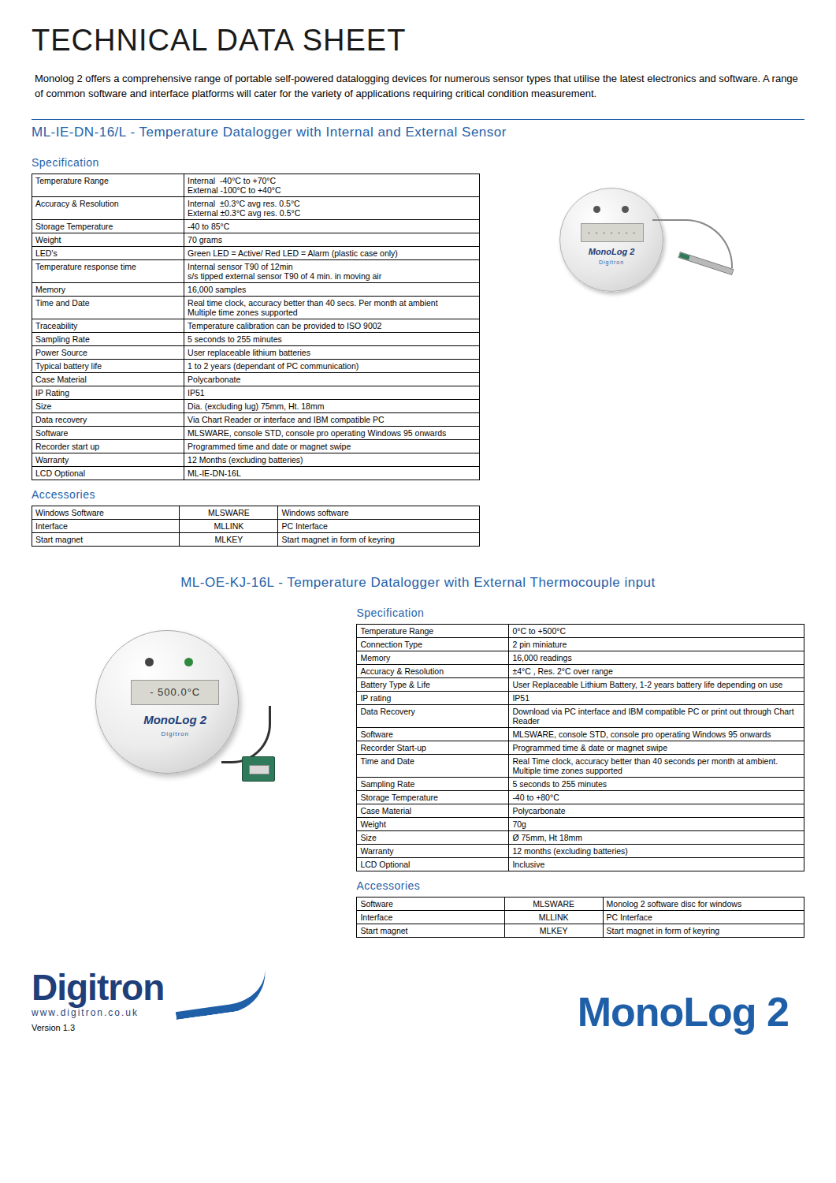TECHNICAL DATA SHEET
Monolog 2 offers a comprehensive range of portable self-powered datalogging devices for numerous sensor types that utilise the latest electronics and software. A range of common software and interface platforms will cater for the variety of applications requiring critical condition measurement.
ML-IE-DN-16/L - Temperature Datalogger with Internal and External Sensor
Specification
| Temperature Range | Internal -40°C to +70°C External -100°C to +40°C |
| Accuracy & Resolution | Internal ±0.3°C avg res. 0.5°C External ±0.3°C avg res. 0.5°C |
| Storage Temperature | -40 to 85°C |
| Weight | 70 grams |
| LED's | Green LED = Active/ Red LED = Alarm (plastic case only) |
| Temperature response time | Internal sensor T90 of 12min s/s tipped external sensor T90 of 4 min. in moving air |
| Memory | 16,000 samples |
| Time and Date | Real time clock, accuracy better than 40 secs. Per month at ambient Multiple time zones supported |
| Traceability | Temperature calibration can be provided to ISO 9002 |
| Sampling Rate | 5 seconds to 255 minutes |
| Power Source | User replaceable lithium batteries |
| Typical battery life | 1 to 2 years (dependant of PC communication) |
| Case Material | Polycarbonate |
| IP Rating | IP51 |
| Size | Dia. (excluding lug) 75mm, Ht. 18mm |
| Data recovery | Via Chart Reader or interface and IBM compatible PC |
| Software | MLSWARE, console STD, console pro operating Windows 95 onwards |
| Recorder start up | Programmed time and date or magnet swipe |
| Warranty | 12 Months (excluding batteries) |
| LCD Optional | ML-IE-DN-16L |
Accessories
| Windows Software | MLSWARE | Windows software |
| Interface | MLLINK | PC Interface |
| Start magnet | MLKEY | Start magnet in form of keyring |
- - - - - - -
MonoLog 2
Digitron
ML-OE-KJ-16L - Temperature Datalogger with External Thermocouple input
- 500.0°C
MonoLog 2
Digitron
Specification
| Temperature Range | 0°C to +500°C |
| Connection Type | 2 pin miniature |
| Memory | 16,000 readings |
| Accuracy & Resolution | ±4°C , Res. 2°C over range |
| Battery Type & Life | User Replaceable Lithium Battery, 1-2 years battery life depending on use |
| IP rating | IP51 |
| Data Recovery | Download via PC interface and IBM compatible PC or print out through Chart Reader |
| Software | MLSWARE, console STD, console pro operating Windows 95 onwards |
| Recorder Start-up | Programmed time & date or magnet swipe |
| Time and Date | Real Time clock, accuracy better than 40 seconds per month at ambient. Multiple time zones supported |
| Sampling Rate | 5 seconds to 255 minutes |
| Storage Temperature | -40 to +80°C |
| Case Material | Polycarbonate |
| Weight | 70g |
| Size | Ø 75mm, Ht 18mm |
| Warranty | 12 months (excluding batteries) |
| LCD Optional | Inclusive |
Accessories
| Software | MLSWARE | Monolog 2 software disc for windows |
| Interface | MLLINK | PC Interface |
| Start magnet | MLKEY | Start magnet in form of keyring |
Digitron
www.digitron.co.uk
Version 1.3
MonoLog 2